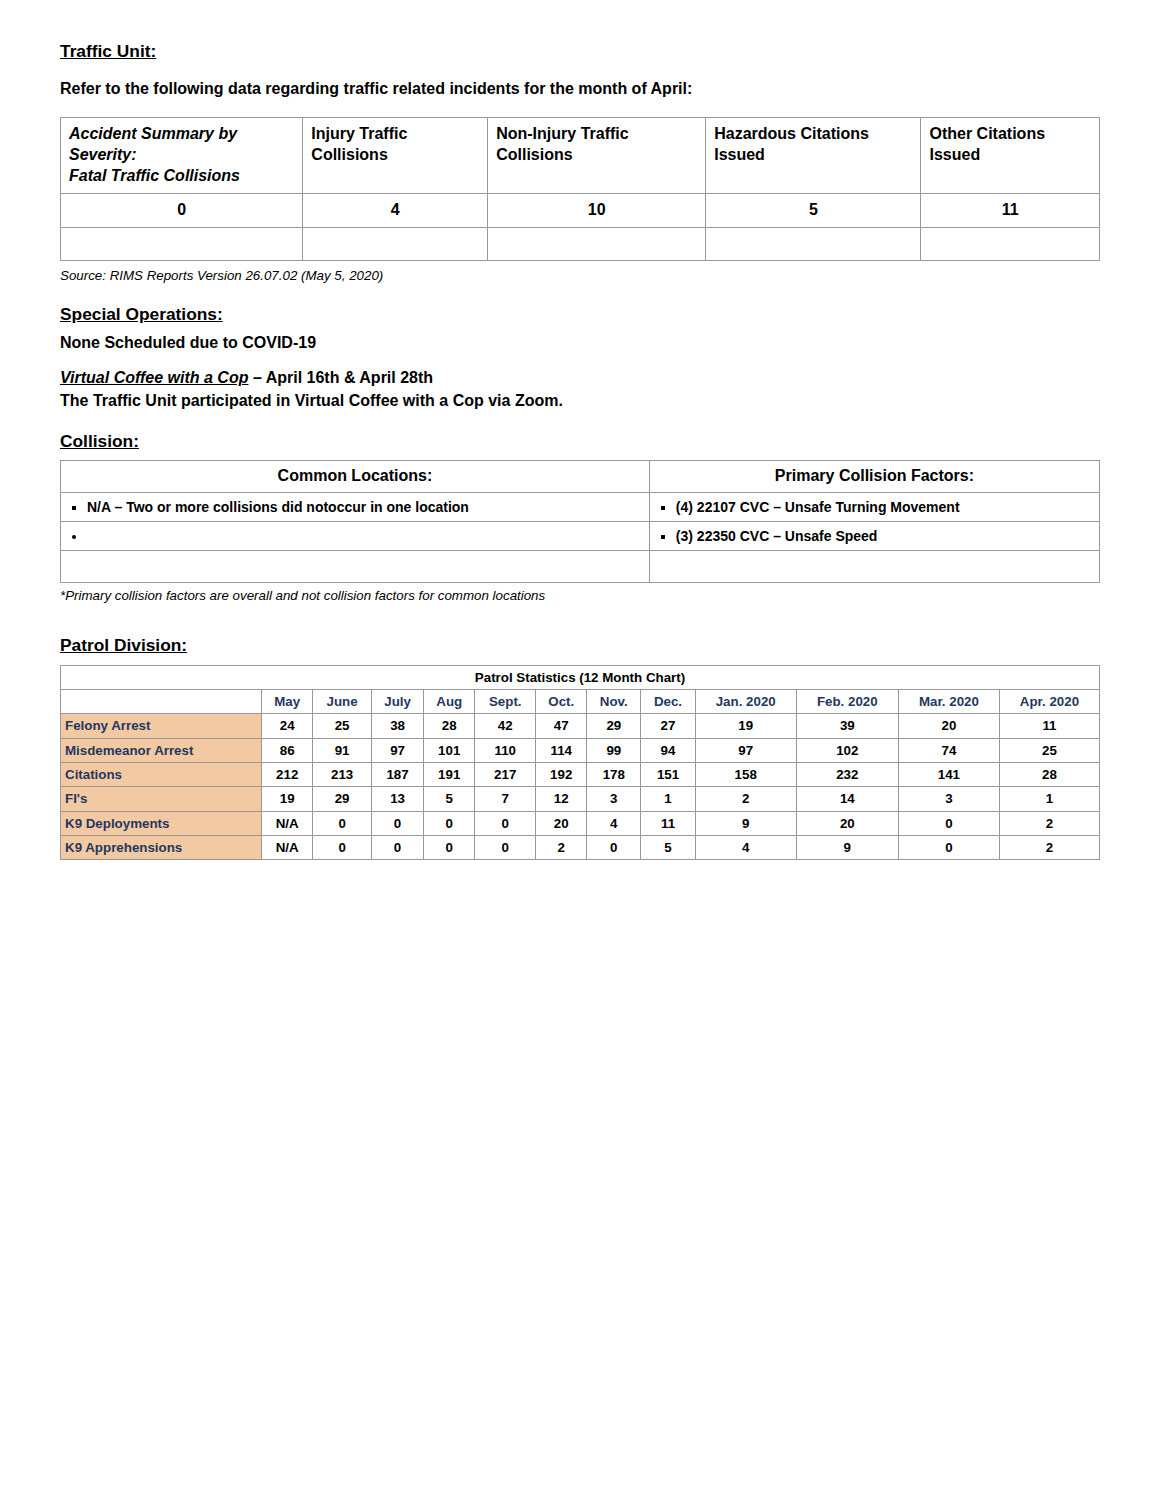Traffic Unit:
Refer to the following data regarding traffic related incidents for the month of April:
| Accident Summary by Severity: Fatal Traffic Collisions | Injury Traffic Collisions | Non-Injury Traffic Collisions | Hazardous Citations Issued | Other Citations Issued |
| --- | --- | --- | --- | --- |
| 0 | 4 | 10 | 5 | 11 |
Source: RIMS Reports Version 26.07.02 (May 5, 2020)
Special Operations:
None Scheduled due to COVID-19
Virtual Coffee with a Cop – April 16th & April 28th
The Traffic Unit participated in Virtual Coffee with a Cop via Zoom.
Collision:
| Common Locations: | Primary Collision Factors: |
| --- | --- |
| N/A – Two or more collisions did notoccur in one location | (4) 22107 CVC – Unsafe Turning Movement |
| | (3) 22350 CVC – Unsafe Speed |
*Primary collision factors are overall and not collision factors for common locations
Patrol Division:
Patrol Statistics (12 Month Chart)
| | May | June | July | Aug | Sept. | Oct. | Nov. | Dec. | Jan. 2020 | Feb. 2020 | Mar. 2020 | Apr. 2020 |
| --- | --- | --- | --- | --- | --- | --- | --- | --- | --- | --- | --- | --- |
| Felony Arrest | 24 | 25 | 38 | 28 | 42 | 47 | 29 | 27 | 19 | 39 | 20 | 11 |
| Misdemeanor Arrest | 86 | 91 | 97 | 101 | 110 | 114 | 99 | 94 | 97 | 102 | 74 | 25 |
| Citations | 212 | 213 | 187 | 191 | 217 | 192 | 178 | 151 | 158 | 232 | 141 | 28 |
| FI's | 19 | 29 | 13 | 5 | 7 | 12 | 3 | 1 | 2 | 14 | 3 | 1 |
| K9 Deployments | N/A | 0 | 0 | 0 | 0 | 20 | 4 | 11 | 9 | 20 | 0 | 2 |
| K9 Apprehensions | N/A | 0 | 0 | 0 | 0 | 2 | 0 | 5 | 4 | 9 | 0 | 2 |